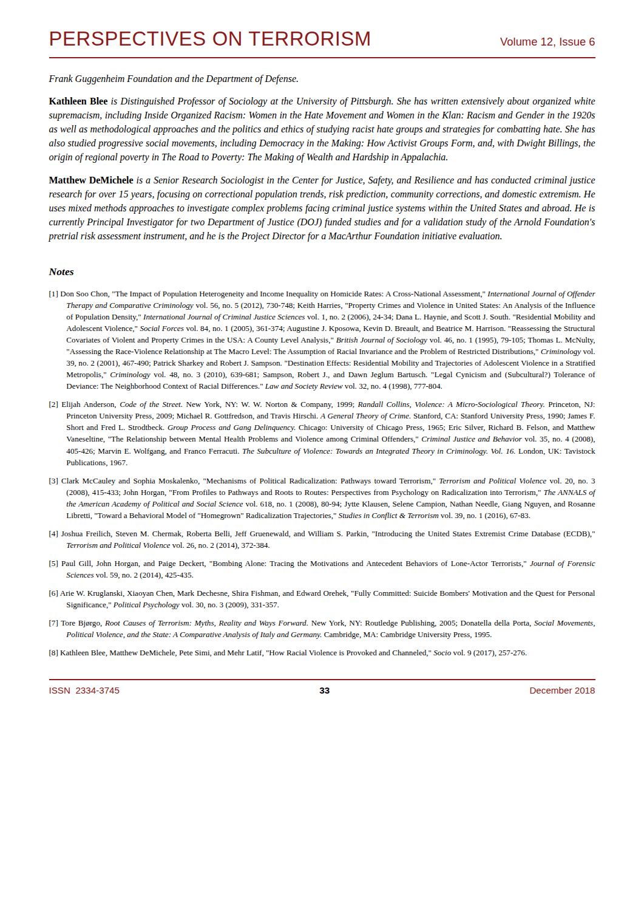Perspectives on Terrorism
Volume 12, Issue 6
Frank Guggenheim Foundation and the Department of Defense.
Kathleen Blee is Distinguished Professor of Sociology at the University of Pittsburgh. She has written extensively about organized white supremacism, including Inside Organized Racism: Women in the Hate Movement and Women in the Klan: Racism and Gender in the 1920s as well as methodological approaches and the politics and ethics of studying racist hate groups and strategies for combatting hate. She has also studied progressive social movements, including Democracy in the Making: How Activist Groups Form, and, with Dwight Billings, the origin of regional poverty in The Road to Poverty: The Making of Wealth and Hardship in Appalachia.
Matthew DeMichele is a Senior Research Sociologist in the Center for Justice, Safety, and Resilience and has conducted criminal justice research for over 15 years, focusing on correctional population trends, risk prediction, community corrections, and domestic extremism. He uses mixed methods approaches to investigate complex problems facing criminal justice systems within the United States and abroad. He is currently Principal Investigator for two Department of Justice (DOJ) funded studies and for a validation study of the Arnold Foundation's pretrial risk assessment instrument, and he is the Project Director for a MacArthur Foundation initiative evaluation.
Notes
[1] Don Soo Chon, "The Impact of Population Heterogeneity and Income Inequality on Homicide Rates: A Cross-National Assessment," International Journal of Offender Therapy and Comparative Criminology vol. 56, no. 5 (2012), 730-748; Keith Harries, "Property Crimes and Violence in United States: An Analysis of the Influence of Population Density," International Journal of Criminal Justice Sciences vol. 1, no. 2 (2006), 24-34; Dana L. Haynie, and Scott J. South. "Residential Mobility and Adolescent Violence," Social Forces vol. 84, no. 1 (2005), 361-374; Augustine J. Kposowa, Kevin D. Breault, and Beatrice M. Harrison. "Reassessing the Structural Covariates of Violent and Property Crimes in the USA: A County Level Analysis," British Journal of Sociology vol. 46, no. 1 (1995), 79-105; Thomas L. McNulty, "Assessing the Race-Violence Relationship at The Macro Level: The Assumption of Racial Invariance and the Problem of Restricted Distributions," Criminology vol. 39, no. 2 (2001), 467-490; Patrick Sharkey and Robert J. Sampson. "Destination Effects: Residential Mobility and Trajectories of Adolescent Violence in a Stratified Metropolis," Criminology vol. 48, no. 3 (2010), 639-681; Sampson, Robert J., and Dawn Jeglum Bartusch. "Legal Cynicism and (Subcultural?) Tolerance of Deviance: The Neighborhood Context of Racial Differences." Law and Society Review vol. 32, no. 4 (1998), 777-804.
[2] Elijah Anderson, Code of the Street. New York, NY: W. W. Norton & Company, 1999; Randall Collins, Violence: A Micro-Sociological Theory. Princeton, NJ: Princeton University Press, 2009; Michael R. Gottfredson, and Travis Hirschi. A General Theory of Crime. Stanford, CA: Stanford University Press, 1990; James F. Short and Fred L. Strodtbeck. Group Process and Gang Delinquency. Chicago: University of Chicago Press, 1965; Eric Silver, Richard B. Felson, and Matthew Vaneseltine, "The Relationship between Mental Health Problems and Violence among Criminal Offenders," Criminal Justice and Behavior vol. 35, no. 4 (2008), 405-426; Marvin E. Wolfgang, and Franco Ferracuti. The Subculture of Violence: Towards an Integrated Theory in Criminology. Vol. 16. London, UK: Tavistock Publications, 1967.
[3] Clark McCauley and Sophia Moskalenko, "Mechanisms of Political Radicalization: Pathways toward Terrorism," Terrorism and Political Violence vol. 20, no. 3 (2008), 415-433; John Horgan, "From Profiles to Pathways and Roots to Routes: Perspectives from Psychology on Radicalization into Terrorism," The ANNALS of the American Academy of Political and Social Science vol. 618, no. 1 (2008), 80-94; Jytte Klausen, Selene Campion, Nathan Needle, Giang Nguyen, and Rosanne Libretti, "Toward a Behavioral Model of "Homegrown" Radicalization Trajectories," Studies in Conflict & Terrorism vol. 39, no. 1 (2016), 67-83.
[4] Joshua Freilich, Steven M. Chermak, Roberta Belli, Jeff Gruenewald, and William S. Parkin, "Introducing the United States Extremist Crime Database (ECDB)," Terrorism and Political Violence vol. 26, no. 2 (2014), 372-384.
[5] Paul Gill, John Horgan, and Paige Deckert, "Bombing Alone: Tracing the Motivations and Antecedent Behaviors of Lone-Actor Terrorists," Journal of Forensic Sciences vol. 59, no. 2 (2014), 425-435.
[6] Arie W. Kruglanski, Xiaoyan Chen, Mark Dechesne, Shira Fishman, and Edward Orehek, "Fully Committed: Suicide Bombers' Motivation and the Quest for Personal Significance," Political Psychology vol. 30, no. 3 (2009), 331-357.
[7] Tore Bjørgo, Root Causes of Terrorism: Myths, Reality and Ways Forward. New York, NY: Routledge Publishing, 2005; Donatella della Porta, Social Movements, Political Violence, and the State: A Comparative Analysis of Italy and Germany. Cambridge, MA: Cambridge University Press, 1995.
[8] Kathleen Blee, Matthew DeMichele, Pete Simi, and Mehr Latif, "How Racial Violence is Provoked and Channeled," Socio vol. 9 (2017), 257-276.
ISSN 2334-3745
33
December 2018